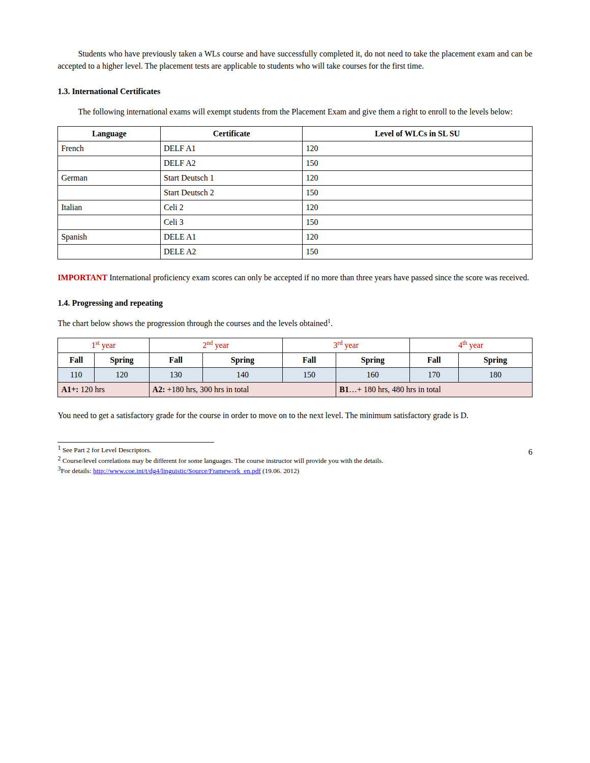Students who have previously taken a WLs course and have successfully completed it, do not need to take the placement exam and can be accepted to a higher level. The placement tests are applicable to students who will take courses for the first time.
1.3. International Certificates
The following international exams will exempt students from the Placement Exam and give them a right to enroll to the levels below:
| Language | Certificate | Level of WLCs in SL SU |
| --- | --- | --- |
| French | DELF A1 | 120 |
| | DELF A2 | 150 |
| German | Start Deutsch 1 | 120 |
| | Start Deutsch 2 | 150 |
| Italian | Celi 2 | 120 |
| | Celi 3 | 150 |
| Spanish | DELE A1 | 120 |
| | DELE A2 | 150 |
IMPORTANT International proficiency exam scores can only be accepted if no more than three years have passed since the score was received.
1.4. Progressing and repeating
The chart below shows the progression through the courses and the levels obtained1.
| 1 st year | 2 nd year | 3 rd year | 4 th year |
| Fall | Spring | Fall | Spring | Fall | Spring | Fall | Spring |
| 110 | 120 | 130 | 140 | 150 | 160 | 170 | 180 |
| A1+: 120 hrs | A2: +180 hrs, 300 hrs in total | B1 …+ 180 hrs, 480 hrs in total |
You need to get a satisfactory grade for the course in order to move on to the next level. The minimum satisfactory grade is D.
1 See Part 2 for Level Descriptors.
2 Course/level correlations may be different for some languages. The course instructor will provide you with the details. 6
3For details: http://www.coe.int/t/dg4/linguistic/Source/Framework_en.pdf (19.06. 2012)